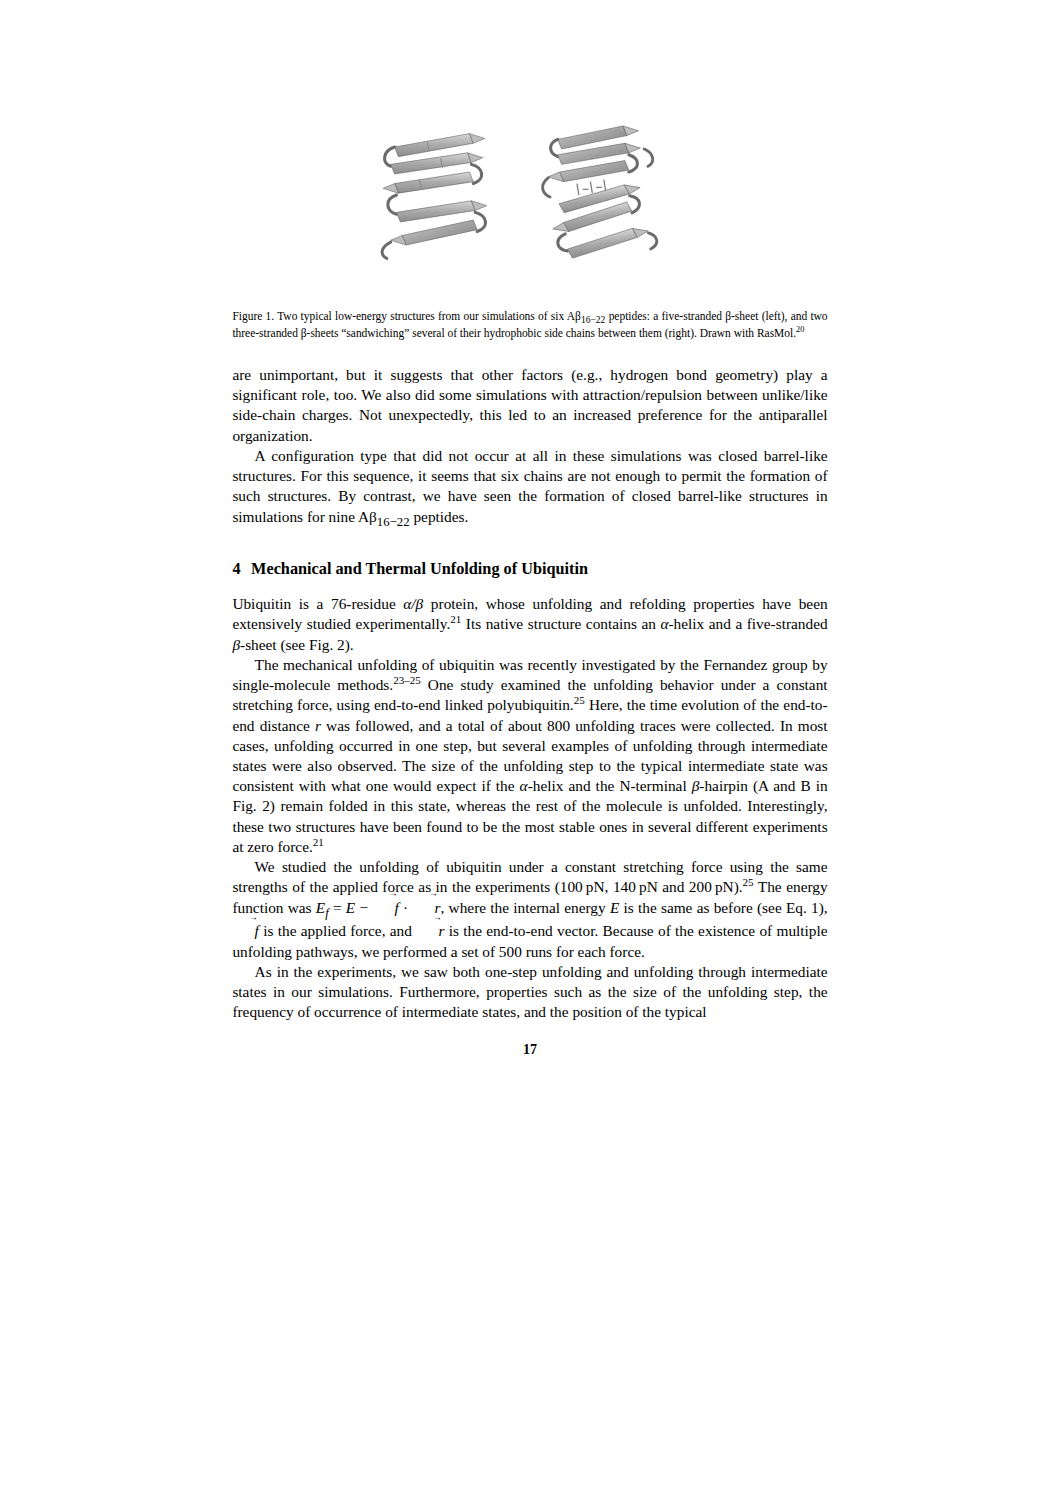Figure 1. Two typical low-energy structures from our simulations of six Aβ16−22 peptides: a five-stranded β-sheet (left), and two three-stranded β-sheets “sandwiching” several of their hydrophobic side chains between them (right). Drawn with RasMol.20
are unimportant, but it suggests that other factors (e.g., hydrogen bond geometry) play a significant role, too. We also did some simulations with attraction/repulsion between unlike/like side-chain charges. Not unexpectedly, this led to an increased preference for the antiparallel organization.
A configuration type that did not occur at all in these simulations was closed barrel-like structures. For this sequence, it seems that six chains are not enough to permit the formation of such structures. By contrast, we have seen the formation of closed barrel-like structures in simulations for nine Aβ16−22 peptides.
4 Mechanical and Thermal Unfolding of Ubiquitin
Ubiquitin is a 76-residue α/β protein, whose unfolding and refolding properties have been extensively studied experimentally.21 Its native structure contains an α-helix and a five-stranded β-sheet (see Fig. 2).
The mechanical unfolding of ubiquitin was recently investigated by the Fernandez group by single-molecule methods.23–25 One study examined the unfolding behavior under a constant stretching force, using end-to-end linked polyubiquitin.25 Here, the time evolution of the end-to-end distance r was followed, and a total of about 800 unfolding traces were collected. In most cases, unfolding occurred in one step, but several examples of unfolding through intermediate states were also observed. The size of the unfolding step to the typical intermediate state was consistent with what one would expect if the α-helix and the N-terminal β-hairpin (A and B in Fig. 2) remain folded in this state, whereas the rest of the molecule is unfolded. Interestingly, these two structures have been found to be the most stable ones in several different experiments at zero force.21
We studied the unfolding of ubiquitin under a constant stretching force using the same strengths of the applied force as in the experiments (100 pN, 140 pN and 200 pN).25 The energy function was Ef = E − f · r, where the internal energy E is the same as before (see Eq. 1), f is the applied force, and r is the end-to-end vector. Because of the existence of multiple unfolding pathways, we performed a set of 500 runs for each force.
As in the experiments, we saw both one-step unfolding and unfolding through intermediate states in our simulations. Furthermore, properties such as the size of the unfolding step, the frequency of occurrence of intermediate states, and the position of the typical
17